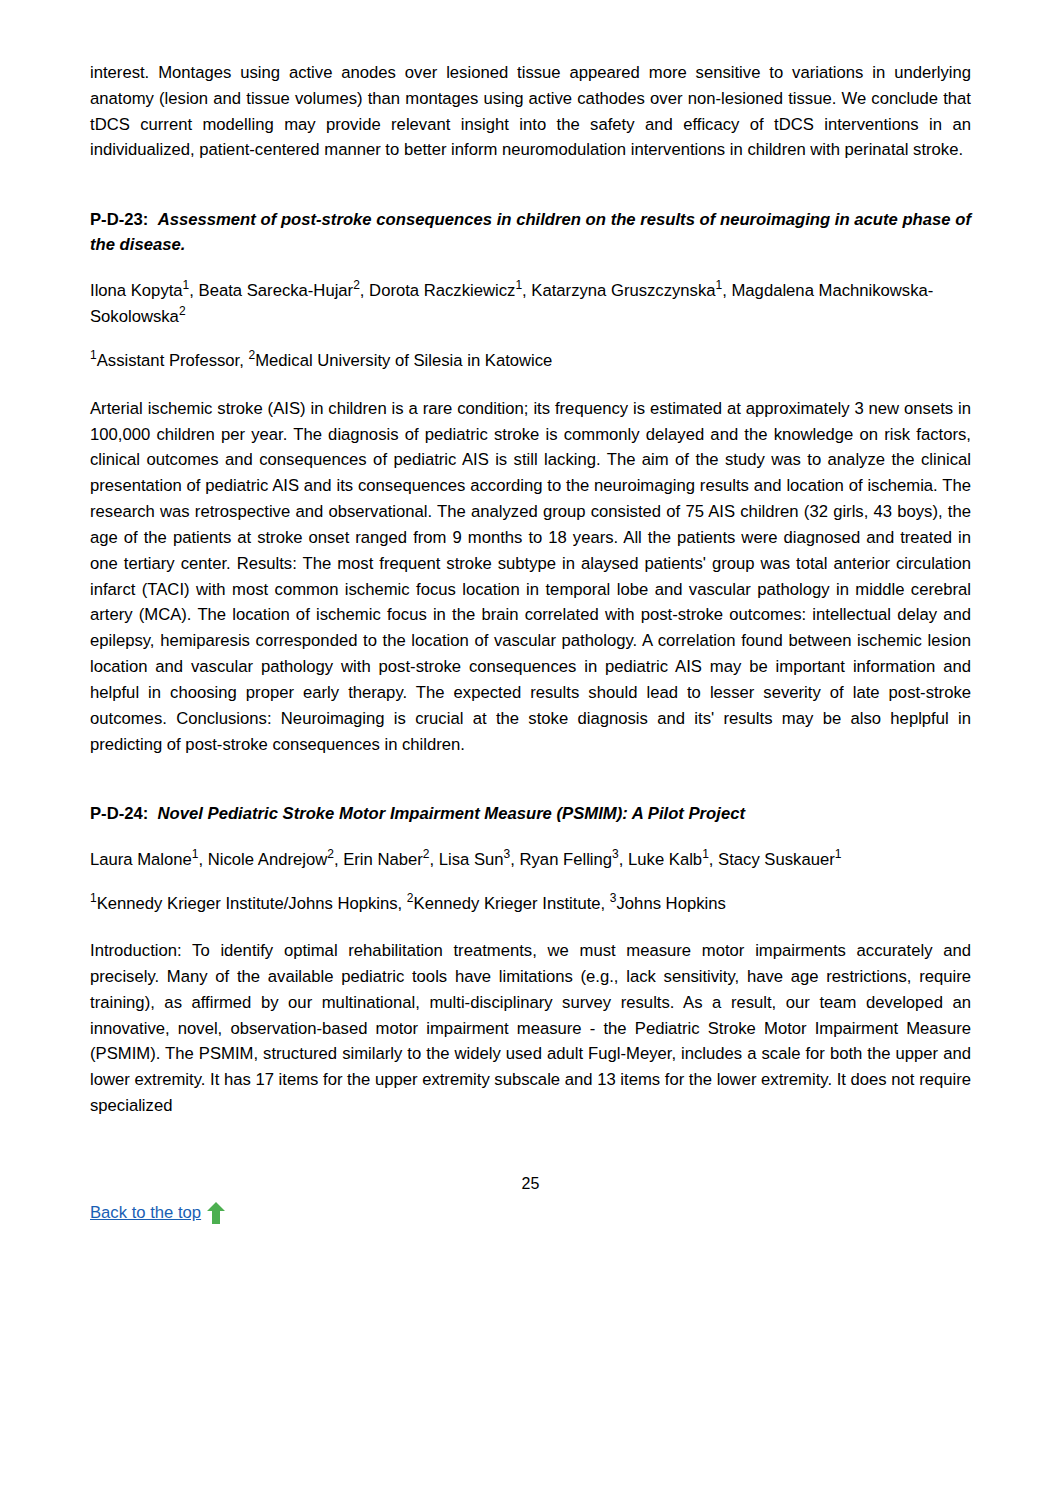interest. Montages using active anodes over lesioned tissue appeared more sensitive to variations in underlying anatomy (lesion and tissue volumes) than montages using active cathodes over non-lesioned tissue. We conclude that tDCS current modelling may provide relevant insight into the safety and efficacy of tDCS interventions in an individualized, patient-centered manner to better inform neuromodulation interventions in children with perinatal stroke.
P-D-23: Assessment of post-stroke consequences in children on the results of neuroimaging in acute phase of the disease.
Ilona Kopyta1, Beata Sarecka-Hujar2, Dorota Raczkiewicz1, Katarzyna Gruszczynska1, Magdalena Machnikowska-Sokolowska2
1Assistant Professor, 2Medical University of Silesia in Katowice
Arterial ischemic stroke (AIS) in children is a rare condition; its frequency is estimated at approximately 3 new onsets in 100,000 children per year. The diagnosis of pediatric stroke is commonly delayed and the knowledge on risk factors, clinical outcomes and consequences of pediatric AIS is still lacking. The aim of the study was to analyze the clinical presentation of pediatric AIS and its consequences according to the neuroimaging results and location of ischemia. The research was retrospective and observational. The analyzed group consisted of 75 AIS children (32 girls, 43 boys), the age of the patients at stroke onset ranged from 9 months to 18 years. All the patients were diagnosed and treated in one tertiary center. Results: The most frequent stroke subtype in alaysed patients' group was total anterior circulation infarct (TACI) with most common ischemic focus location in temporal lobe and vascular pathology in middle cerebral artery (MCA). The location of ischemic focus in the brain correlated with post-stroke outcomes: intellectual delay and epilepsy, hemiparesis corresponded to the location of vascular pathology. A correlation found between ischemic lesion location and vascular pathology with post-stroke consequences in pediatric AIS may be important information and helpful in choosing proper early therapy. The expected results should lead to lesser severity of late post-stroke outcomes. Conclusions: Neuroimaging is crucial at the stoke diagnosis and its' results may be also heplpful in predicting of post-stroke consequences in children.
P-D-24: Novel Pediatric Stroke Motor Impairment Measure (PSMIM): A Pilot Project
Laura Malone1, Nicole Andrejow2, Erin Naber2, Lisa Sun3, Ryan Felling3, Luke Kalb1, Stacy Suskauer1
1Kennedy Krieger Institute/Johns Hopkins, 2Kennedy Krieger Institute, 3Johns Hopkins
Introduction: To identify optimal rehabilitation treatments, we must measure motor impairments accurately and precisely. Many of the available pediatric tools have limitations (e.g., lack sensitivity, have age restrictions, require training), as affirmed by our multinational, multi-disciplinary survey results. As a result, our team developed an innovative, novel, observation-based motor impairment measure - the Pediatric Stroke Motor Impairment Measure (PSMIM). The PSMIM, structured similarly to the widely used adult Fugl-Meyer, includes a scale for both the upper and lower extremity. It has 17 items for the upper extremity subscale and 13 items for the lower extremity. It does not require specialized
25
Back to the top